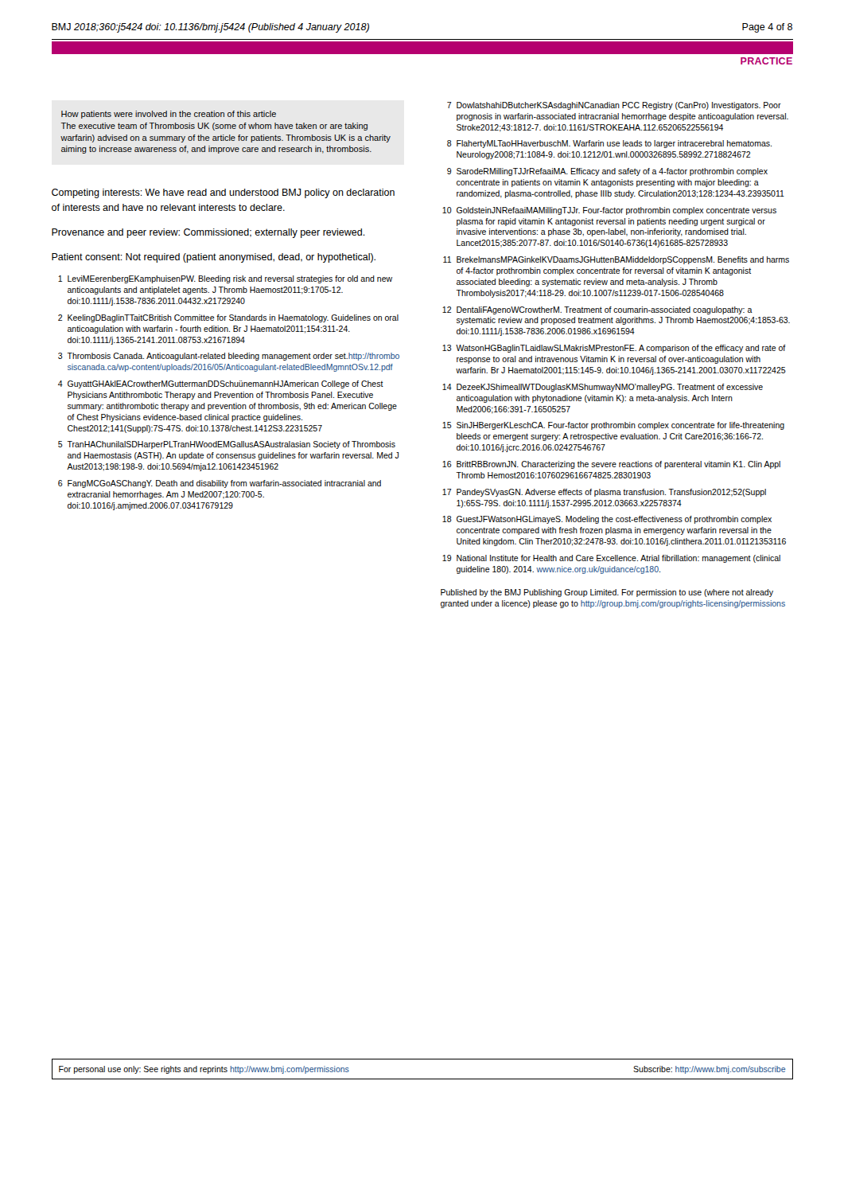BMJ 2018;360:j5424 doi: 10.1136/bmj.j5424 (Published 4 January 2018)
Page 4 of 8
PRACTICE
How patients were involved in the creation of this article
The executive team of Thrombosis UK (some of whom have taken or are taking warfarin) advised on a summary of the article for patients. Thrombosis UK is a charity aiming to increase awareness of, and improve care and research in, thrombosis.
Competing interests: We have read and understood BMJ policy on declaration of interests and have no relevant interests to declare.
Provenance and peer review: Commissioned; externally peer reviewed.
Patient consent: Not required (patient anonymised, dead, or hypothetical).
LeviMEerenbergEKamphuisenPW. Bleeding risk and reversal strategies for old and new anticoagulants and antiplatelet agents. J Thromb Haemost2011;9:1705-12. doi:10.1111/j.1538-7836.2011.04432.x21729240
KeelingDBaglinTTaitCBritish Committee for Standards in Haematology. Guidelines on oral anticoagulation with warfarin - fourth edition. Br J Haematol2011;154:311-24. doi:10.1111/j.1365-2141.2011.08753.x21671894
Thrombosis Canada. Anticoagulant-related bleeding management order set.http://thrombosiscanada.ca/wp-content/uploads/2016/05/Anticoagulant-relatedBleedMgmntOSv.12.pdf
GuyattGHAklEACrowtherMGuttermanDDSchuünemannHJAmerican College of Chest Physicians Antithrombotic Therapy and Prevention of Thrombosis Panel. Executive summary: antithrombotic therapy and prevention of thrombosis, 9th ed: American College of Chest Physicians evidence-based clinical practice guidelines. Chest2012;141(Suppl):7S-47S. doi:10.1378/chest.1412S3.22315257
TranHAChunilalSDHarperPLTranHWoodEMGallusASAustralasian Society of Thrombosis and Haemostasis (ASTH). An update of consensus guidelines for warfarin reversal. Med J Aust2013;198:198-9. doi:10.5694/mja12.1061423451962
FangMCGoASChangY. Death and disability from warfarin-associated intracranial and extracranial hemorrhages. Am J Med2007;120:700-5. doi:10.1016/j.amjmed.2006.07.03417679129
DowlatshahiDButcherKSAsdaghiNCanadian PCC Registry (CanPro) Investigators. Poor prognosis in warfarin-associated intracranial hemorrhage despite anticoagulation reversal. Stroke2012;43:1812-7. doi:10.1161/STROKEAHA.112.65206522556194
FlahertyMLTaoHHaverbuschM. Warfarin use leads to larger intracerebral hematomas. Neurology2008;71:1084-9. doi:10.1212/01.wnl.0000326895.58992.2718824672
SarodeRMillingTJJrRefaaiMA. Efficacy and safety of a 4-factor prothrombin complex concentrate in patients on vitamin K antagonists presenting with major bleeding: a randomized, plasma-controlled, phase IIIb study. Circulation2013;128:1234-43.23935011
GoldsteinJNRefaaiMAMillingTJJr. Four-factor prothrombin complex concentrate versus plasma for rapid vitamin K antagonist reversal in patients needing urgent surgical or invasive interventions: a phase 3b, open-label, non-inferiority, randomised trial. Lancet2015;385:2077-87. doi:10.1016/S0140-6736(14)61685-825728933
BrekelmansMPAGinkelKVDaamsJGHuttenBAMiddeldorpSCoppensM. Benefits and harms of 4-factor prothrombin complex concentrate for reversal of vitamin K antagonist associated bleeding: a systematic review and meta-analysis. J Thromb Thrombolysis2017;44:118-29. doi:10.1007/s11239-017-1506-028540468
DentaliFAgenoWCrowtherM. Treatment of coumarin-associated coagulopathy: a systematic review and proposed treatment algorithms. J Thromb Haemost2006;4:1853-63. doi:10.1111/j.1538-7836.2006.01986.x16961594
WatsonHGBaglinTLaidlawSLMakrisMPrestonFE. A comparison of the efficacy and rate of response to oral and intravenous Vitamin K in reversal of over-anticoagulation with warfarin. Br J Haematol2001;115:145-9. doi:10.1046/j.1365-2141.2001.03070.x11722425
DezeeKJShimeallWTDouglasKMShumwayNMO’malleyPG. Treatment of excessive anticoagulation with phytonadione (vitamin K): a meta-analysis. Arch Intern Med2006;166:391-7.16505257
SinJHBergerKLeschCA. Four-factor prothrombin complex concentrate for life-threatening bleeds or emergent surgery: A retrospective evaluation. J Crit Care2016;36:166-72. doi:10.1016/j.jcrc.2016.06.02427546767
BrittRBBrownJN. Characterizing the severe reactions of parenteral vitamin K1. Clin Appl Thromb Hemost2016:1076029616674825.28301903
PandeySVyasGN. Adverse effects of plasma transfusion. Transfusion2012;52(Suppl 1):65S-79S. doi:10.1111/j.1537-2995.2012.03663.x22578374
GuestJFWatsonHGLimayeS. Modeling the cost-effectiveness of prothrombin complex concentrate compared with fresh frozen plasma in emergency warfarin reversal in the United kingdom. Clin Ther2010;32:2478-93. doi:10.1016/j.clinthera.2011.01.01121353116
National Institute for Health and Care Excellence. Atrial fibrillation: management (clinical guideline 180). 2014. www.nice.org.uk/guidance/cg180.
Published by the BMJ Publishing Group Limited. For permission to use (where not already granted under a licence) please go to http://group.bmj.com/group/rights-licensing/permissions
For personal use only: See rights and reprints http://www.bmj.com/permissions
Subscribe: http://www.bmj.com/subscribe